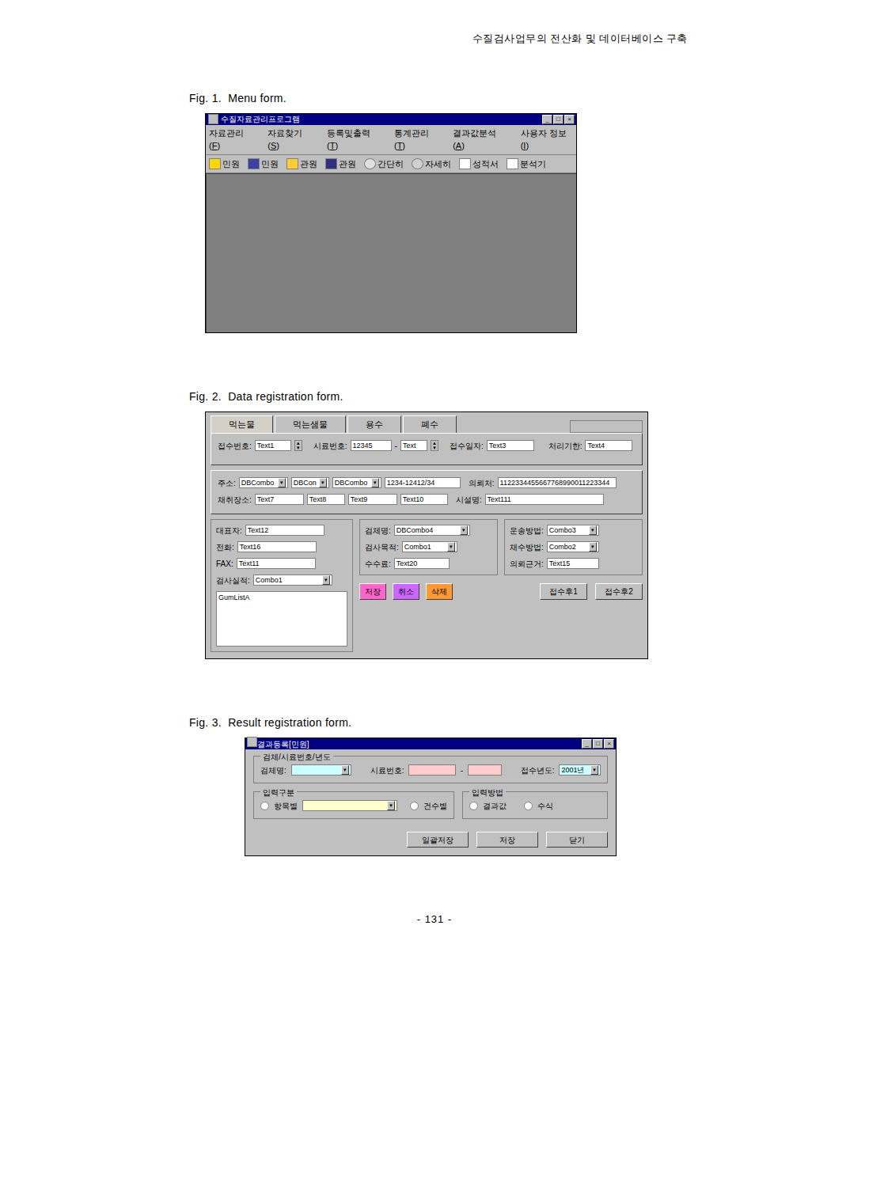수질검사업무의 전산화 및 데이터베이스 구축
Fig. 1. Menu form.
수질자료관리프로그램 _ □ ×
자료관리(F) 자료찾기(S) 등록및출력(T) 통계관리(T) 결과값분석(A) 사용자 정보(I)
민원 민원 관원 관원 간단히 자세히 성적서 분석기
Fig. 2. Data registration form.
먹는물
먹는샘물
용수
폐수
접수번호: Text1▲
▼ 시료번호: 12345 - Text▲
▼ 접수일자: Text3 처리기한: Text4
주소: DBCombo▼ DBCon▼ DBCombo▼ 1234-12412/34 의뢰처: 1122334455667768990011223344
채취장소: Text7 Text8 Text9 Text10 시설명: Text111
대표자: Text12
전화: Text16
FAX: Text11
검사실적: Combo1▼
GumListA
검체명: DBCombo4▼
검사목적: Combo1▼
수수료: Text20
운송방법: Combo3▼
채수방법: Combo2▼
의뢰근거: Text15
저장 취소 삭제 접수후1 접수후2
Fig. 3. Result registration form.
결과등록[민원] _ □ ×
검체/시료번호/년도
검체명: ▼ 시료번호: - 접수년도: 2001년▼
입력구분
항목별 ▼ 건수별
입력방법
결과값 수식
일괄저장 저장 닫기
- 131 -